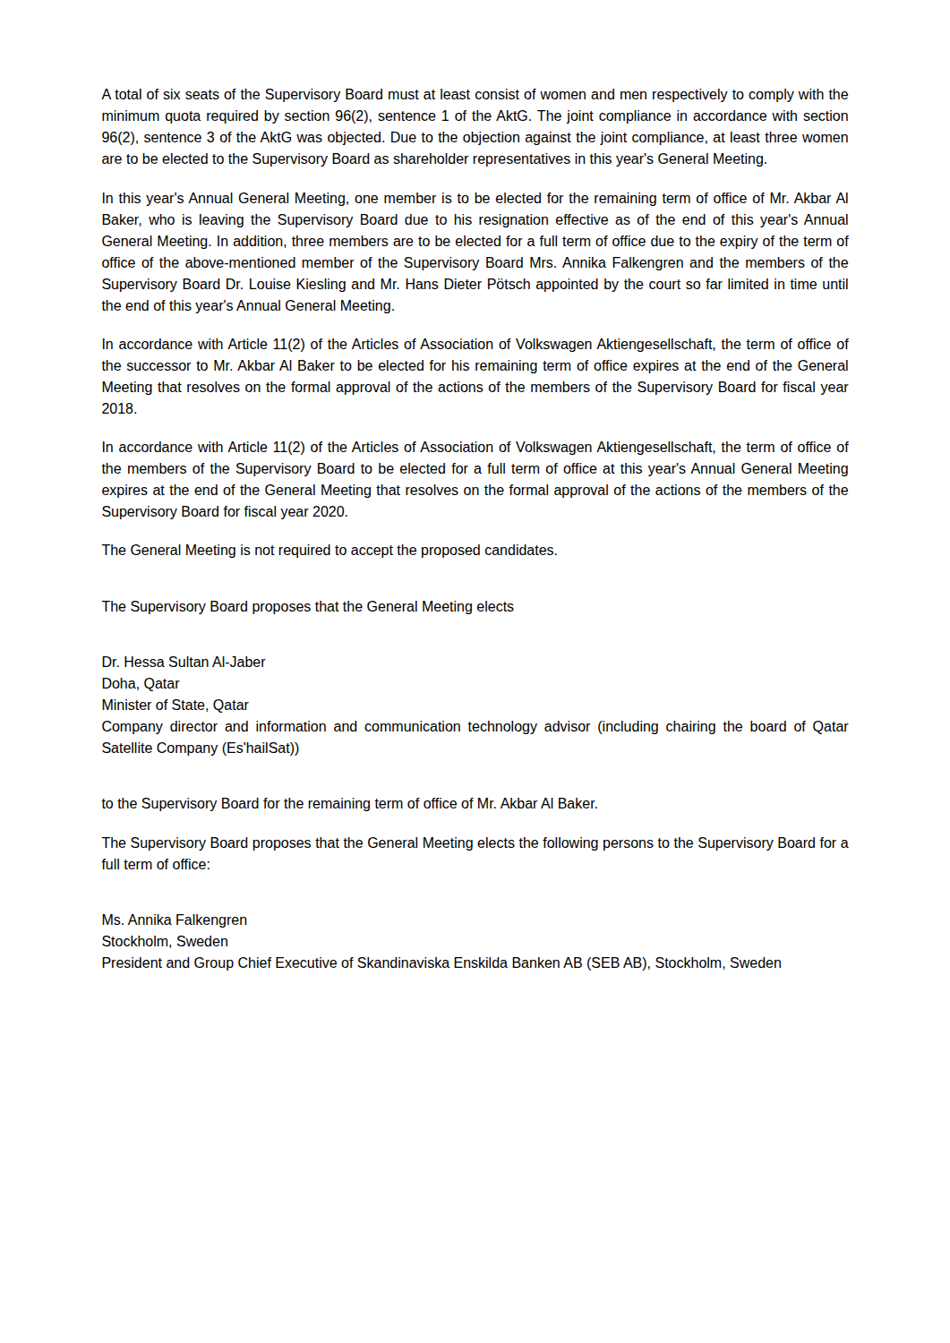A total of six seats of the Supervisory Board must at least consist of women and men respectively to comply with the minimum quota required by section 96(2), sentence 1 of the AktG. The joint compliance in accordance with section 96(2), sentence 3 of the AktG was objected. Due to the objection against the joint compliance, at least three women are to be elected to the Supervisory Board as shareholder representatives in this year's General Meeting.
In this year's Annual General Meeting, one member is to be elected for the remaining term of office of Mr. Akbar Al Baker, who is leaving the Supervisory Board due to his resignation effective as of the end of this year's Annual General Meeting. In addition, three members are to be elected for a full term of office due to the expiry of the term of office of the above-mentioned member of the Supervisory Board Mrs. Annika Falkengren and the members of the Supervisory Board Dr. Louise Kiesling and Mr. Hans Dieter Pötsch appointed by the court so far limited in time until the end of this year's Annual General Meeting.
In accordance with Article 11(2) of the Articles of Association of Volkswagen Aktiengesellschaft, the term of office of the successor to Mr. Akbar Al Baker to be elected for his remaining term of office expires at the end of the General Meeting that resolves on the formal approval of the actions of the members of the Supervisory Board for fiscal year 2018.
In accordance with Article 11(2) of the Articles of Association of Volkswagen Aktiengesellschaft, the term of office of the members of the Supervisory Board to be elected for a full term of office at this year's Annual General Meeting expires at the end of the General Meeting that resolves on the formal approval of the actions of the members of the Supervisory Board for fiscal year 2020.
The General Meeting is not required to accept the proposed candidates.
The Supervisory Board proposes that the General Meeting elects
Dr. Hessa Sultan Al-Jaber
Doha, Qatar
Minister of State, Qatar
Company director and information and communication technology advisor (including chairing the board of Qatar Satellite Company (Es'hailSat))
to the Supervisory Board for the remaining term of office of Mr. Akbar Al Baker.
The Supervisory Board proposes that the General Meeting elects the following persons to the Supervisory Board for a full term of office:
Ms. Annika Falkengren
Stockholm, Sweden
President and Group Chief Executive of Skandinaviska Enskilda Banken AB (SEB AB), Stockholm, Sweden